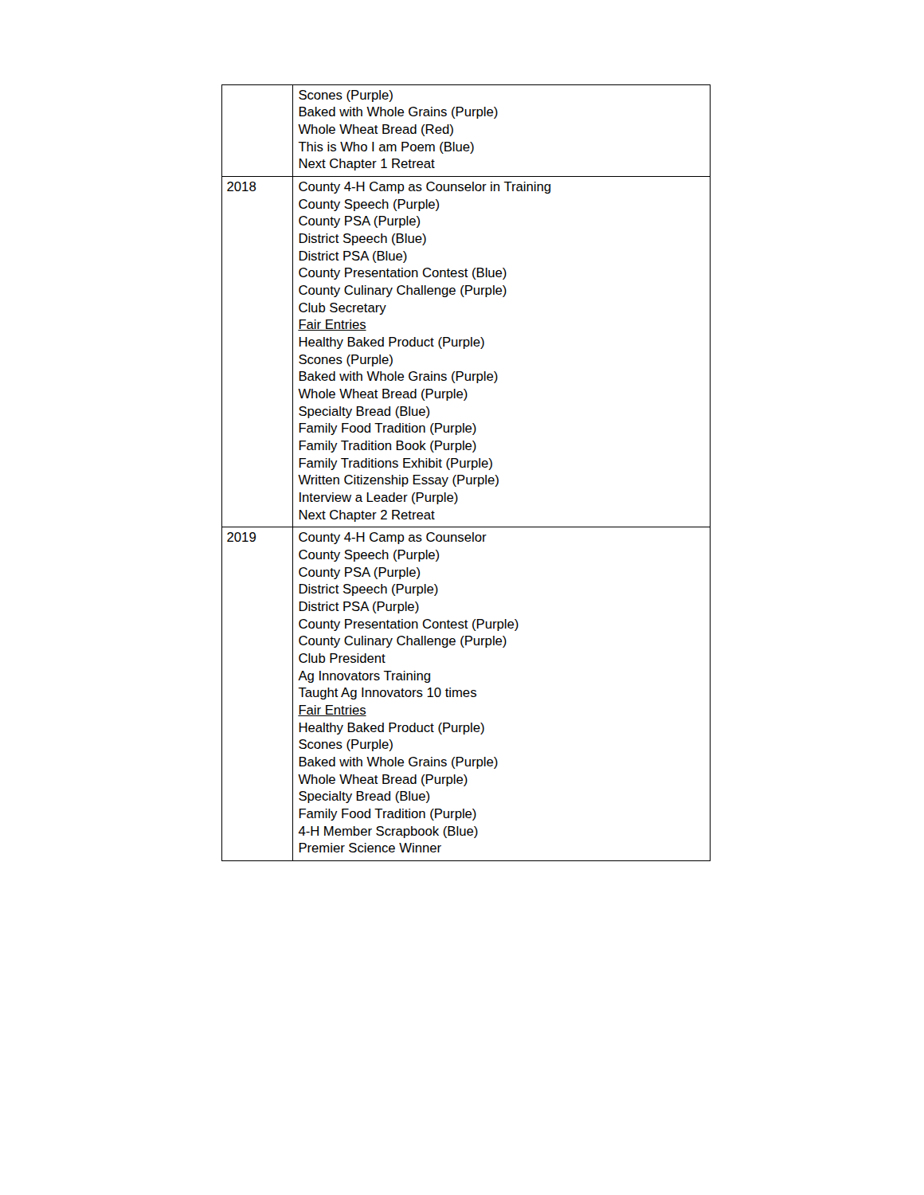| | Scones (Purple) Baked with Whole Grains (Purple) Whole Wheat Bread (Red) This is Who I am Poem (Blue) Next Chapter 1 Retreat |
| 2018 | County 4-H Camp as Counselor in Training County Speech (Purple) County PSA (Purple) District Speech (Blue) District PSA (Blue) County Presentation Contest (Blue) County Culinary Challenge (Purple) Club Secretary Fair Entries Healthy Baked Product (Purple) Scones (Purple) Baked with Whole Grains (Purple) Whole Wheat Bread (Purple) Specialty Bread (Blue) Family Food Tradition (Purple) Family Tradition Book (Purple) Family Traditions Exhibit (Purple) Written Citizenship Essay (Purple) Interview a Leader (Purple) Next Chapter 2 Retreat |
| 2019 | County 4-H Camp as Counselor County Speech (Purple) County PSA (Purple) District Speech (Purple) District PSA (Purple) County Presentation Contest (Purple) County Culinary Challenge (Purple) Club President Ag Innovators Training Taught Ag Innovators 10 times Fair Entries Healthy Baked Product (Purple) Scones (Purple) Baked with Whole Grains (Purple) Whole Wheat Bread (Purple) Specialty Bread (Blue) Family Food Tradition (Purple) 4-H Member Scrapbook (Blue) Premier Science Winner |